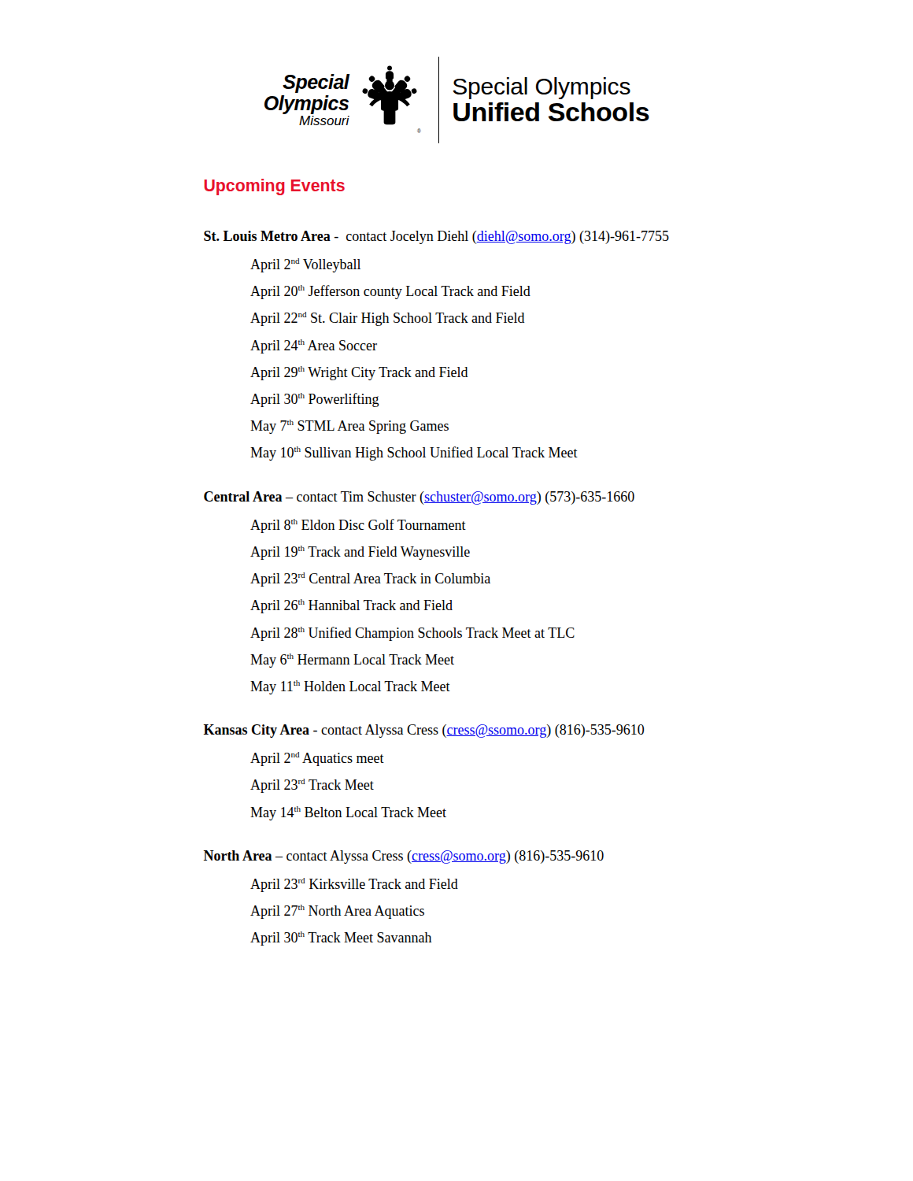Special Olympics Missouri
®
Special Olympics Unified Schools
Upcoming Events
St. Louis Metro Area - contact Jocelyn Diehl (diehl@somo.org) (314)-961-7755
April 2nd Volleyball
April 20th Jefferson county Local Track and Field
April 22nd St. Clair High School Track and Field
April 24th Area Soccer
April 29th Wright City Track and Field
April 30th Powerlifting
May 7th STML Area Spring Games
May 10th Sullivan High School Unified Local Track Meet
Central Area – contact Tim Schuster (schuster@somo.org) (573)-635-1660
April 8th Eldon Disc Golf Tournament
April 19th Track and Field Waynesville
April 23rd Central Area Track in Columbia
April 26th Hannibal Track and Field
April 28th Unified Champion Schools Track Meet at TLC
May 6th Hermann Local Track Meet
May 11th Holden Local Track Meet
Kansas City Area - contact Alyssa Cress (cress@ssomo.org) (816)-535-9610
April 2nd Aquatics meet
April 23rd Track Meet
May 14th Belton Local Track Meet
North Area – contact Alyssa Cress (cress@somo.org) (816)-535-9610
April 23rd Kirksville Track and Field
April 27th North Area Aquatics
April 30th Track Meet Savannah